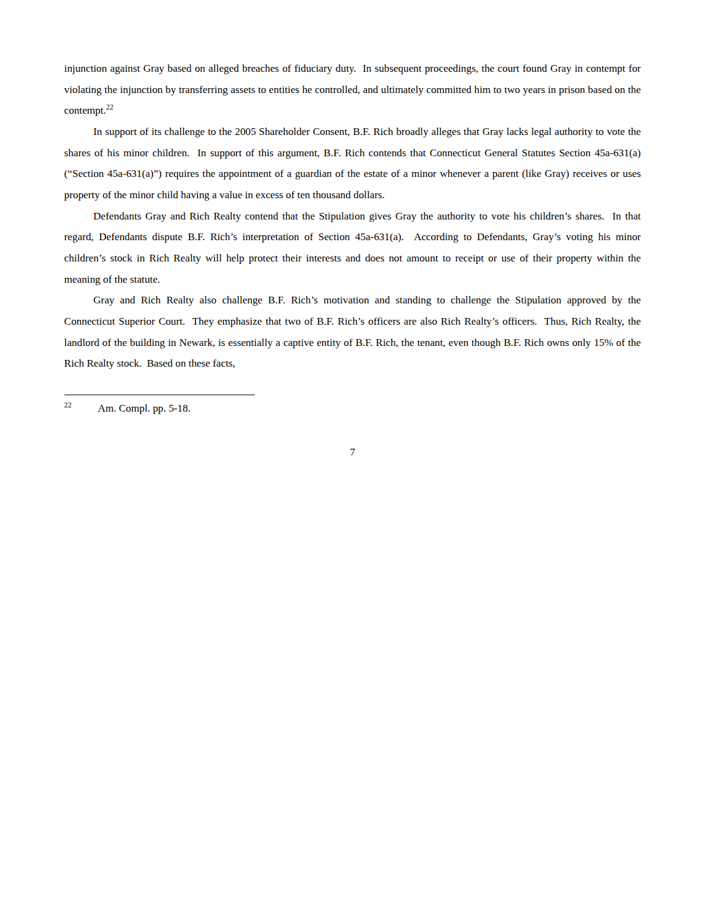injunction against Gray based on alleged breaches of fiduciary duty. In subsequent proceedings, the court found Gray in contempt for violating the injunction by transferring assets to entities he controlled, and ultimately committed him to two years in prison based on the contempt.22
In support of its challenge to the 2005 Shareholder Consent, B.F. Rich broadly alleges that Gray lacks legal authority to vote the shares of his minor children. In support of this argument, B.F. Rich contends that Connecticut General Statutes Section 45a-631(a) (“Section 45a-631(a)”) requires the appointment of a guardian of the estate of a minor whenever a parent (like Gray) receives or uses property of the minor child having a value in excess of ten thousand dollars.
Defendants Gray and Rich Realty contend that the Stipulation gives Gray the authority to vote his children’s shares. In that regard, Defendants dispute B.F. Rich’s interpretation of Section 45a-631(a). According to Defendants, Gray’s voting his minor children’s stock in Rich Realty will help protect their interests and does not amount to receipt or use of their property within the meaning of the statute.
Gray and Rich Realty also challenge B.F. Rich’s motivation and standing to challenge the Stipulation approved by the Connecticut Superior Court. They emphasize that two of B.F. Rich’s officers are also Rich Realty’s officers. Thus, Rich Realty, the landlord of the building in Newark, is essentially a captive entity of B.F. Rich, the tenant, even though B.F. Rich owns only 15% of the Rich Realty stock. Based on these facts,
22 Am. Compl. pp. 5-18.
7